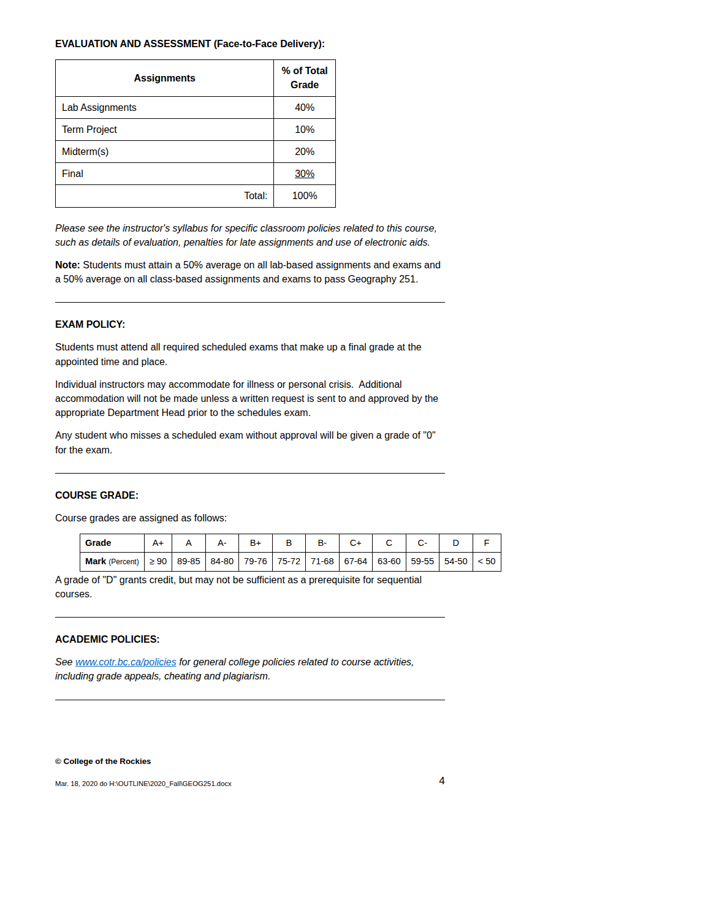EVALUATION AND ASSESSMENT (Face-to-Face Delivery):
| Assignments | % of Total Grade |
| --- | --- |
| Lab Assignments | 40% |
| Term Project | 10% |
| Midterm(s) | 20% |
| Final | 30% |
| Total: | 100% |
Please see the instructor's syllabus for specific classroom policies related to this course, such as details of evaluation, penalties for late assignments and use of electronic aids.
Note: Students must attain a 50% average on all lab-based assignments and exams and a 50% average on all class-based assignments and exams to pass Geography 251.
EXAM POLICY:
Students must attend all required scheduled exams that make up a final grade at the appointed time and place.
Individual instructors may accommodate for illness or personal crisis. Additional accommodation will not be made unless a written request is sent to and approved by the appropriate Department Head prior to the schedules exam.
Any student who misses a scheduled exam without approval will be given a grade of "0" for the exam.
COURSE GRADE:
Course grades are assigned as follows:
| Grade | A+ | A | A- | B+ | B | B- | C+ | C | C- | D | F |
| Mark (Percent) | ≥ 90 | 89-85 | 84-80 | 79-76 | 75-72 | 71-68 | 67-64 | 63-60 | 59-55 | 54-50 | < 50 |
A grade of "D" grants credit, but may not be sufficient as a prerequisite for sequential courses.
ACADEMIC POLICIES:
See www.cotr.bc.ca/policies for general college policies related to course activities, including grade appeals, cheating and plagiarism.
© College of the Rockies
Mar. 18, 2020 do H:\OUTLINE\2020_Fall\GEOG251.docx 4